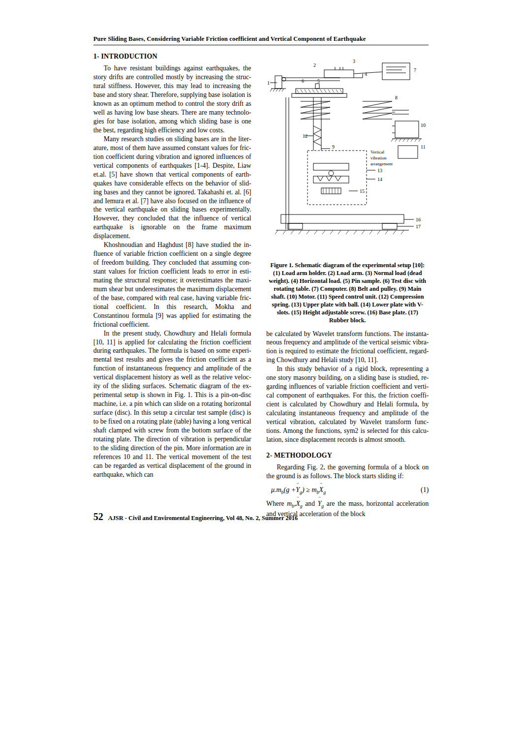Pure Sliding Bases, Considering Variable Friction coefficient and Vertical Component of Earthquake
1- INTRODUCTION
To have resistant buildings against earthquakes, the story drifts are controlled mostly by increasing the structural stiffness. However, this may lead to increasing the base and story shear. Therefore, supplying base isolation is known as an optimum method to control the story drift as well as having low base shears. There are many technologies for base isolation, among which sliding base is one the best, regarding high efficiency and low costs.
Many research studies on sliding bases are in the literature, most of them have assumed constant values for friction coefficient during vibration and ignored influences of vertical components of earthquakes [1-4]. Despite, Liaw et.al. [5] have shown that vertical components of earthquakes have considerable effects on the behavior of sliding bases and they cannot be ignored. Takahashi et. al. [6] and Iemura et al. [7] have also focused on the influence of the vertical earthquake on sliding bases experimentally. However, they concluded that the influence of vertical earthquake is ignorable on the frame maximum displacement.
Khoshnoudian and Haghdust [8] have studied the influence of variable friction coefficient on a single degree of freedom building. They concluded that assuming constant values for friction coefficient leads to error in estimating the structural response; it overestimates the maximum shear but underestimates the maximum displacement of the base, compared with real case, having variable frictional coefficient. In this research, Mokha and Constantinou formula [9] was applied for estimating the frictional coefficient.
In the present study, Chowdhury and Helali formula [10, 11] is applied for calculating the friction coefficient during earthquakes. The formula is based on some experimental test results and gives the friction coefficient as a function of instantaneous frequency and amplitude of the vertical displacement history as well as the relative velocity of the sliding surfaces. Schematic diagram of the experimental setup is shown in Fig. 1. This is a pin-on-disc machine, i.e. a pin which can slide on a rotating horizontal surface (disc). In this setup a circular test sample (disc) is to be fixed on a rotating plate (table) having a long vertical shaft clamped with screw from the bottom surface of the rotating plate. The direction of vibration is perpendicular to the sliding direction of the pin. More information are in references 10 and 11. The vertical movement of the test can be regarded as vertical displacement of the ground in earthquake, which can
1 2 3 4 5 6 7 8 9 10 11 12 13 14 15 16 17 Vertical vibration arrangement
Figure 1. Schematic diagram of the experimental setup [10]: (1) Load arm holder. (2) Load arm. (3) Normal load (dead weight). (4) Horizontal load. (5) Pin sample. (6) Test disc with rotating table. (7) Computer. (8) Belt and pulley. (9) Main shaft. (10) Motor. (11) Speed control unit. (12) Compression spring. (13) Upper plate with ball. (14) Lower plate with V-slots. (15) Height adjustable screw. (16) Base plate. (17) Rubber block.
be calculated by Wavelet transform functions. The instantaneous frequency and amplitude of the vertical seismic vibration is required to estimate the frictional coefficient, regarding Chowdhury and Helali study [10, 11].
In this study behavior of a rigid block, representing a one story masonry building, on a sliding base is studied, regarding influences of variable friction coefficient and vertical component of earthquakes. For this, the friction coefficient is calculated by Chowdhury and Helali formula, by calculating instantaneous frequency and amplitude of the vertical vibration, calculated by Wavelet transform functions. Among the functions, sym2 is selected for this calculation, since displacement records is almost smooth.
2- METHODOLOGY
Regarding Fig. 2, the governing formula of a block on the ground is as follows. The block starts sliding if:
μ.mb(g +Yg) ≥ mb Xg
(1)
Where mb,Xg and Yg are the mass, horizontal acceleration and vertical acceleration of the block
52 AJSR - Civil and Enviromental Engineering, Vol 48, No. 2, Summer 2016